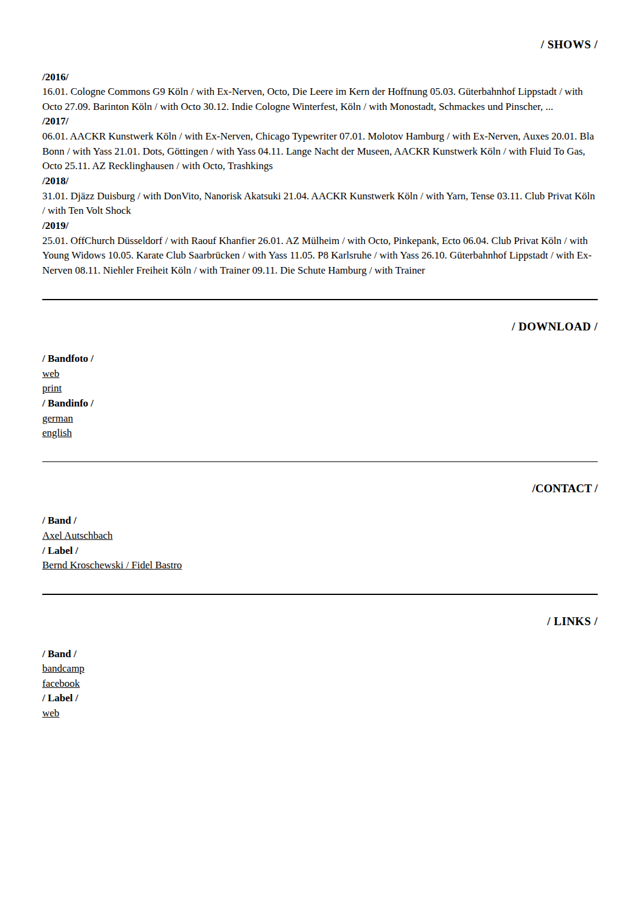/ SHOWS /
/2016/
16.01. Cologne Commons G9 Köln / with Ex-Nerven, Octo, Die Leere im Kern der Hoffnung 05.03. Güterbahnhof Lippstadt / with Octo 27.09. Barinton Köln / with Octo 30.12. Indie Cologne Winterfest, Köln / with Monostadt, Schmackes und Pinscher, ...
/2017/
06.01. AACKR Kunstwerk Köln / with Ex-Nerven, Chicago Typewriter 07.01. Molotov Hamburg / with Ex-Nerven, Auxes 20.01. Bla Bonn / with Yass 21.01. Dots, Göttingen / with Yass 04.11. Lange Nacht der Museen, AACKR Kunstwerk Köln / with Fluid To Gas, Octo 25.11. AZ Recklinghausen / with Octo, Trashkings
/2018/
31.01. Djäzz Duisburg / with DonVito, Nanorisk Akatsuki 21.04. AACKR Kunstwerk Köln / with Yarn, Tense 03.11. Club Privat Köln / with Ten Volt Shock
/2019/
25.01. OffChurch Düsseldorf / with Raouf Khanfier 26.01. AZ Mülheim / with Octo, Pinkepank, Ecto 06.04. Club Privat Köln / with Young Widows 10.05. Karate Club Saarbrücken / with Yass 11.05. P8 Karlsruhe / with Yass 26.10. Güterbahnhof Lippstadt / with Ex-Nerven 08.11. Niehler Freiheit Köln / with Trainer 09.11. Die Schute Hamburg / with Trainer
/ DOWNLOAD /
/ Bandfoto /
web
print
/ Bandinfo /
german
english
/CONTACT /
/ Band /
Axel Autschbach
/ Label /
Bernd Kroschewski / Fidel Bastro
/ LINKS /
/ Band /
bandcamp
facebook
/ Label /
web